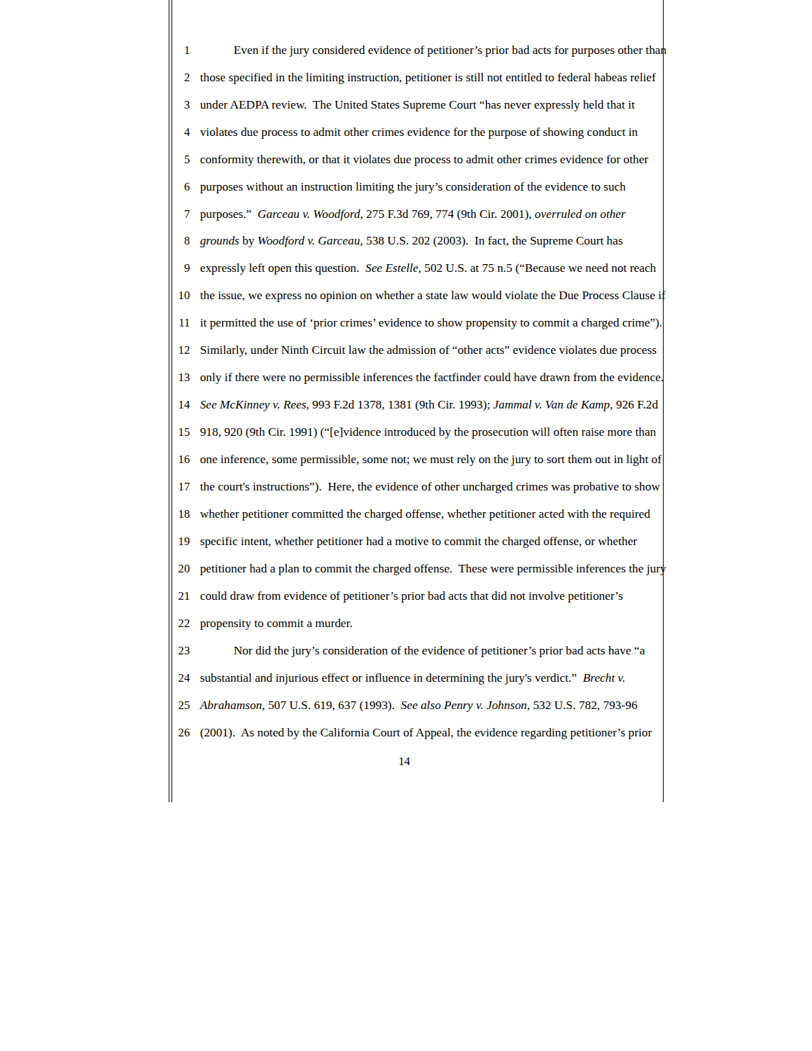| 1 | Even if the jury considered evidence of petitioner’s prior bad acts for purposes other than |
| 2 | those specified in the limiting instruction, petitioner is still not entitled to federal habeas relief |
| 3 | under AEDPA review. The United States Supreme Court “has never expressly held that it |
| 4 | violates due process to admit other crimes evidence for the purpose of showing conduct in |
| 5 | conformity therewith, or that it violates due process to admit other crimes evidence for other |
| 6 | purposes without an instruction limiting the jury’s consideration of the evidence to such |
| 7 | purposes.” Garceau v. Woodford , 275 F.3d 769, 774 (9th Cir. 2001), overruled on other |
| 8 | grounds by Woodford v. Garceau , 538 U.S. 202 (2003). In fact, the Supreme Court has |
| 9 | expressly left open this question. See Estelle , 502 U.S. at 75 n.5 (“Because we need not reach |
| 10 | the issue, we express no opinion on whether a state law would violate the Due Process Clause if |
| 11 | it permitted the use of ‘prior crimes’ evidence to show propensity to commit a charged crime”). |
| 12 | Similarly, under Ninth Circuit law the admission of “other acts” evidence violates due process |
| 13 | only if there were no permissible inferences the factfinder could have drawn from the evidence. |
| 14 | See McKinney v. Rees , 993 F.2d 1378, 1381 (9th Cir. 1993); Jammal v. Van de Kamp , 926 F.2d |
| 15 | 918, 920 (9th Cir. 1991) (“[e]vidence introduced by the prosecution will often raise more than |
| 16 | one inference, some permissible, some not; we must rely on the jury to sort them out in light of |
| 17 | the court's instructions”). Here, the evidence of other uncharged crimes was probative to show |
| 18 | whether petitioner committed the charged offense, whether petitioner acted with the required |
| 19 | specific intent, whether petitioner had a motive to commit the charged offense, or whether |
| 20 | petitioner had a plan to commit the charged offense. These were permissible inferences the jury |
| 21 | could draw from evidence of petitioner’s prior bad acts that did not involve petitioner’s |
| 22 | propensity to commit a murder. |
| 23 | Nor did the jury’s consideration of the evidence of petitioner’s prior bad acts have “a |
| 24 | substantial and injurious effect or influence in determining the jury's verdict.” Brecht v. |
| 25 | Abrahamson, 507 U.S. 619, 637 (1993). See also Penry v. Johnson , 532 U.S. 782, 793-96 |
| 26 | (2001). As noted by the California Court of Appeal, the evidence regarding petitioner’s prior |
14